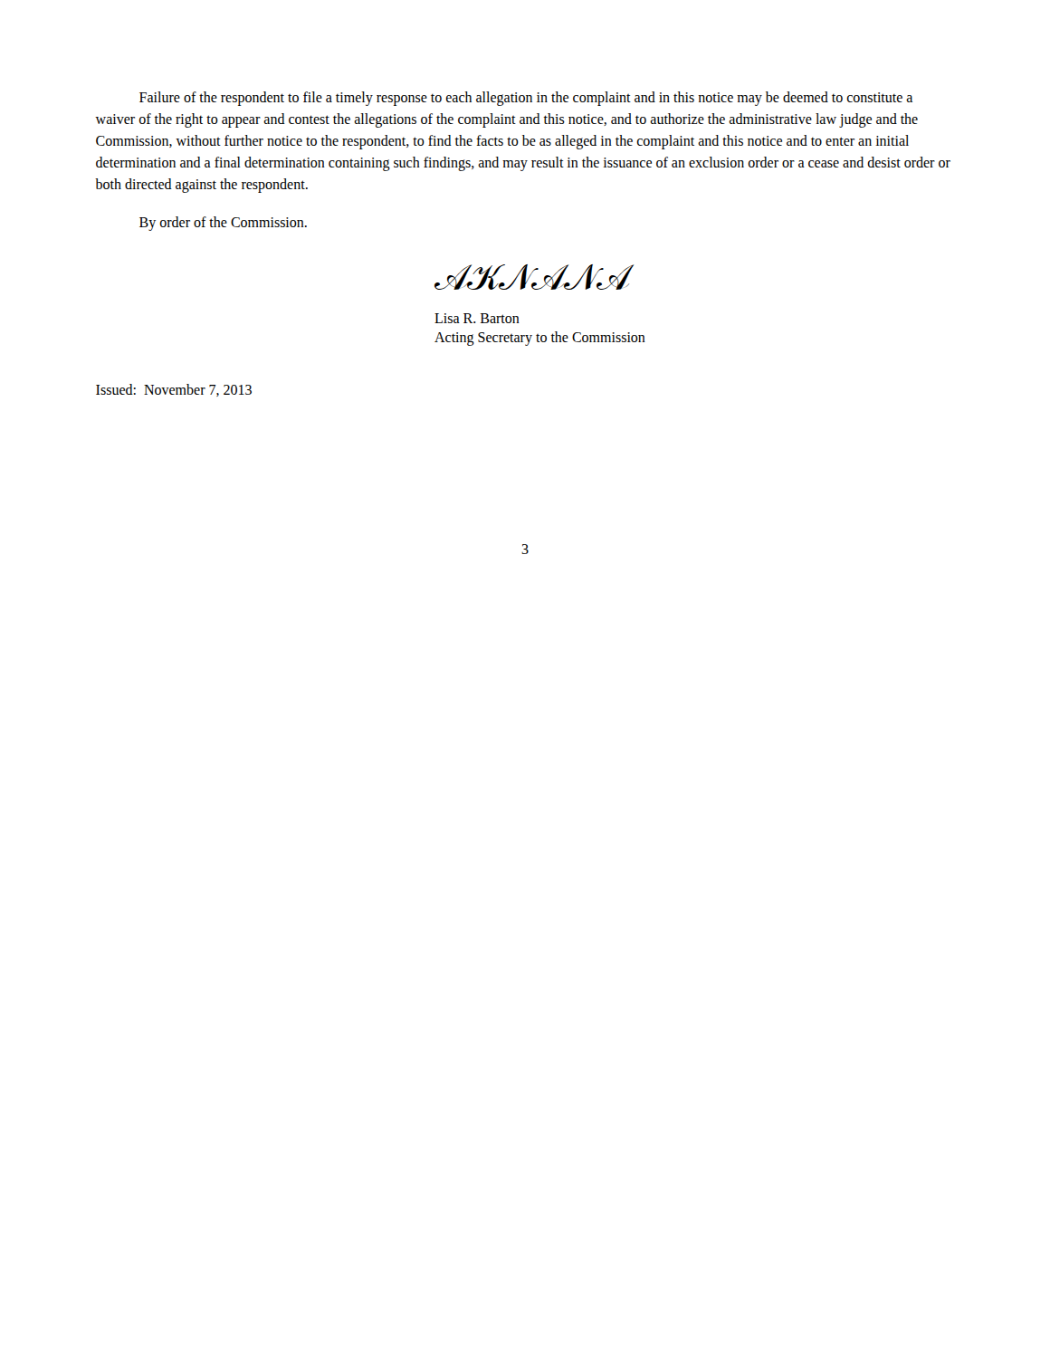Failure of the respondent to file a timely response to each allegation in the complaint and in this notice may be deemed to constitute a waiver of the right to appear and contest the allegations of the complaint and this notice, and to authorize the administrative law judge and the Commission, without further notice to the respondent, to find the facts to be as alleged in the complaint and this notice and to enter an initial determination and a final determination containing such findings, and may result in the issuance of an exclusion order or a cease and desist order or both directed against the respondent.
By order of the Commission.
𝒜𝒦𝒩𝒜𝒩𝒜
Lisa R. Barton
Acting Secretary to the Commission
Issued: November 7, 2013
3